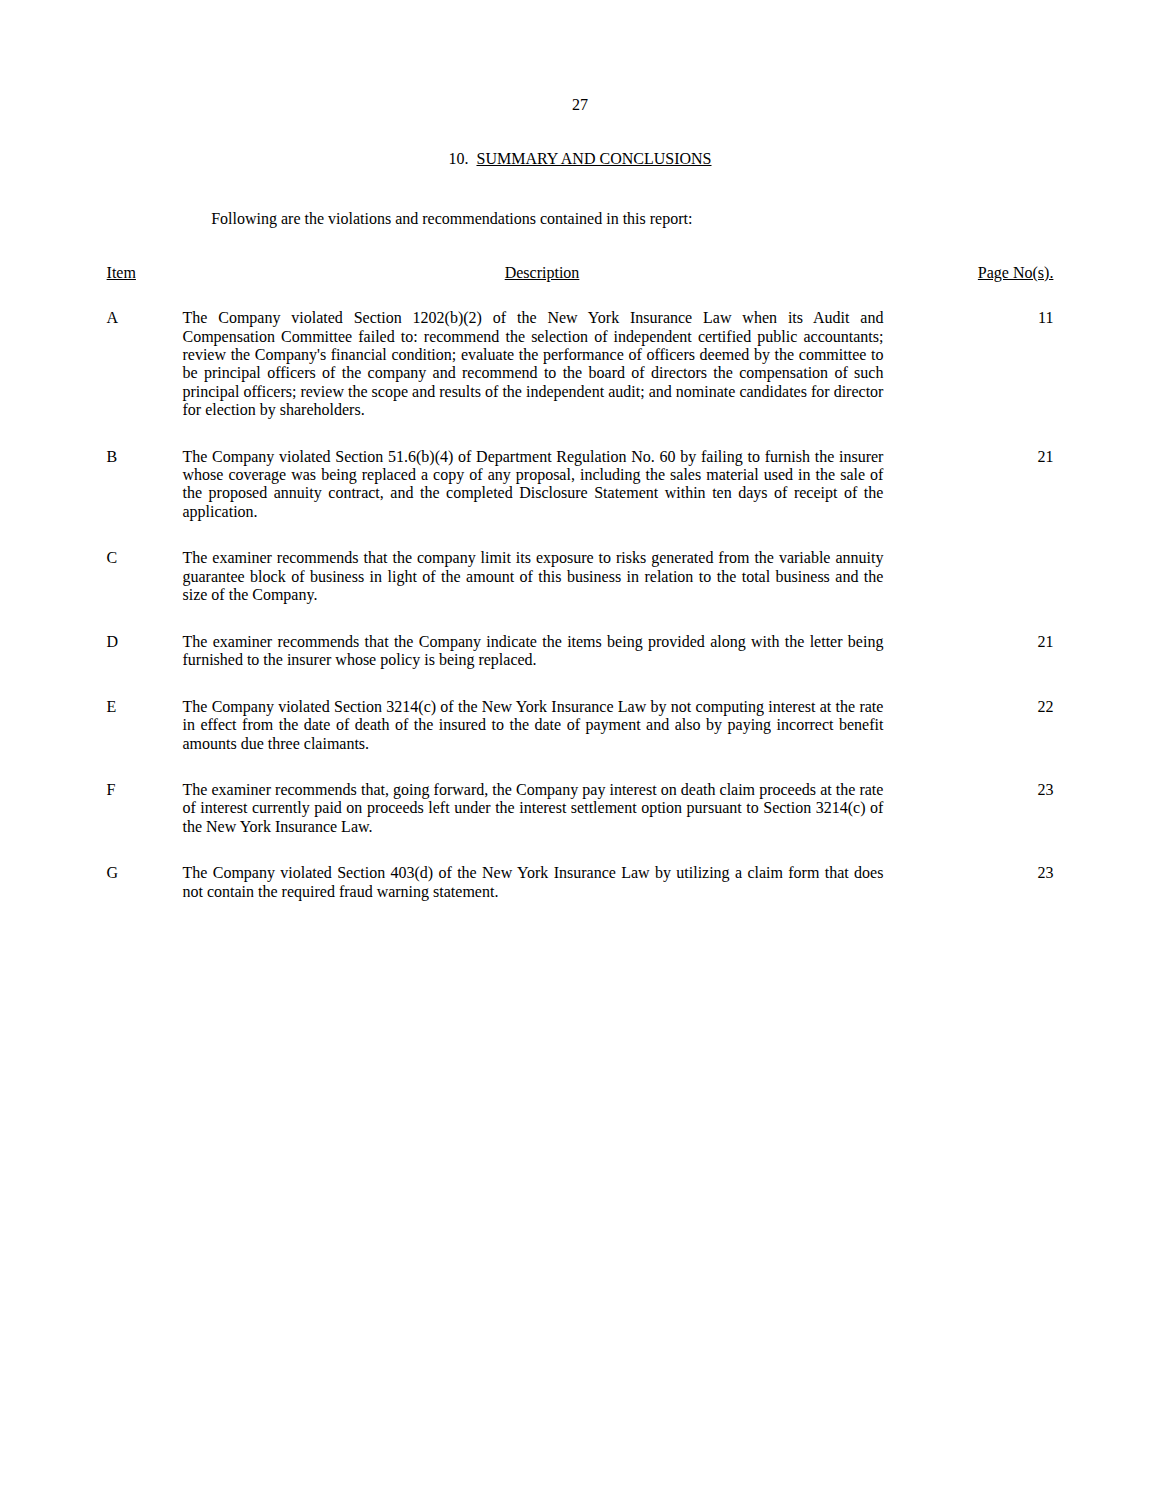27
10. SUMMARY AND CONCLUSIONS
Following are the violations and recommendations contained in this report:
| Item | Description | Page No(s). |
| --- | --- | --- |
| A | The Company violated Section 1202(b)(2) of the New York Insurance Law when its Audit and Compensation Committee failed to: recommend the selection of independent certified public accountants; review the Company's financial condition; evaluate the performance of officers deemed by the committee to be principal officers of the company and recommend to the board of directors the compensation of such principal officers; review the scope and results of the independent audit; and nominate candidates for director for election by shareholders. | 11 |
| B | The Company violated Section 51.6(b)(4) of Department Regulation No. 60 by failing to furnish the insurer whose coverage was being replaced a copy of any proposal, including the sales material used in the sale of the proposed annuity contract, and the completed Disclosure Statement within ten days of receipt of the application. | 21 |
| C | The examiner recommends that the company limit its exposure to risks generated from the variable annuity guarantee block of business in light of the amount of this business in relation to the total business and the size of the Company. | |
| D | The examiner recommends that the Company indicate the items being provided along with the letter being furnished to the insurer whose policy is being replaced. | 21 |
| E | The Company violated Section 3214(c) of the New York Insurance Law by not computing interest at the rate in effect from the date of death of the insured to the date of payment and also by paying incorrect benefit amounts due three claimants. | 22 |
| F | The examiner recommends that, going forward, the Company pay interest on death claim proceeds at the rate of interest currently paid on proceeds left under the interest settlement option pursuant to Section 3214(c) of the New York Insurance Law. | 23 |
| G | The Company violated Section 403(d) of the New York Insurance Law by utilizing a claim form that does not contain the required fraud warning statement. | 23 |